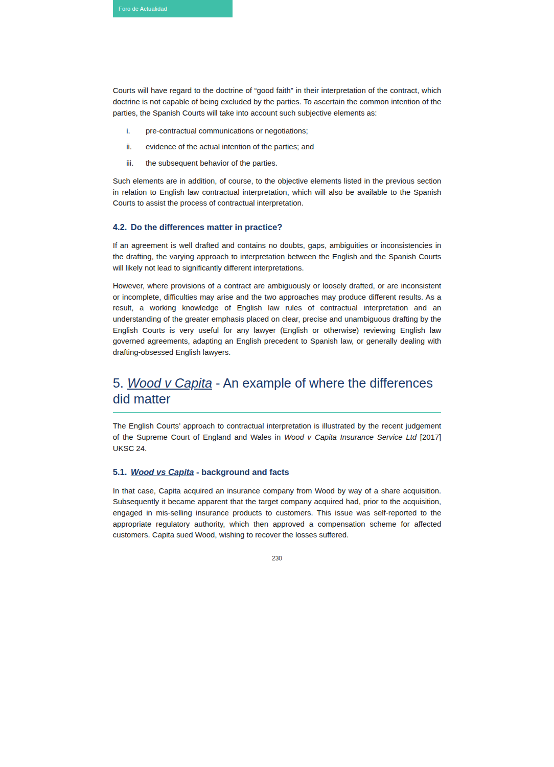Foro de Actualidad
Courts will have regard to the doctrine of “good faith” in their interpretation of the contract, which doctrine is not capable of being excluded by the parties. To ascertain the common intention of the parties, the Spanish Courts will take into account such subjective elements as:
i. pre-contractual communications or negotiations;
ii. evidence of the actual intention of the parties; and
iii. the subsequent behavior of the parties.
Such elements are in addition, of course, to the objective elements listed in the previous section in relation to English law contractual interpretation, which will also be available to the Spanish Courts to assist the process of contractual interpretation.
4.2. Do the differences matter in practice?
If an agreement is well drafted and contains no doubts, gaps, ambiguities or inconsistencies in the drafting, the varying approach to interpretation between the English and the Spanish Courts will likely not lead to significantly different interpretations.
However, where provisions of a contract are ambiguously or loosely drafted, or are inconsistent or incomplete, difficulties may arise and the two approaches may produce different results. As a result, a working knowledge of English law rules of contractual interpretation and an understanding of the greater emphasis placed on clear, precise and unambiguous drafting by the English Courts is very useful for any lawyer (English or otherwise) reviewing English law governed agreements, adapting an English precedent to Spanish law, or generally dealing with drafting-obsessed English lawyers.
5. Wood v Capita - An example of where the differences did matter
The English Courts’ approach to contractual interpretation is illustrated by the recent judgement of the Supreme Court of England and Wales in Wood v Capita Insurance Service Ltd [2017] UKSC 24.
5.1. Wood vs Capita - background and facts
In that case, Capita acquired an insurance company from Wood by way of a share acquisition. Subsequently it became apparent that the target company acquired had, prior to the acquisition, engaged in mis-selling insurance products to customers. This issue was self-reported to the appropriate regulatory authority, which then approved a compensation scheme for affected customers. Capita sued Wood, wishing to recover the losses suffered.
230